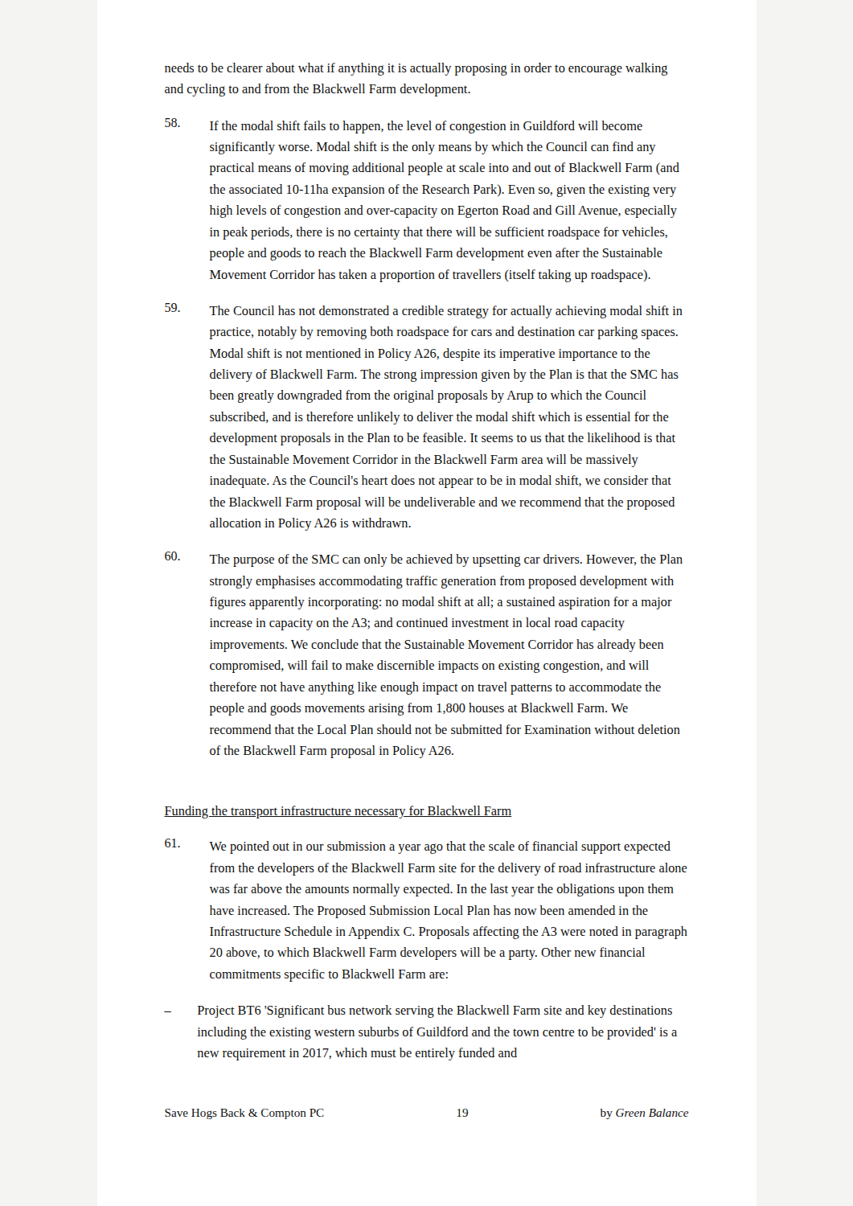needs to be clearer about what if anything it is actually proposing in order to encourage walking and cycling to and from the Blackwell Farm development.
58.
If the modal shift fails to happen, the level of congestion in Guildford will become significantly worse. Modal shift is the only means by which the Council can find any practical means of moving additional people at scale into and out of Blackwell Farm (and the associated 10-11ha expansion of the Research Park). Even so, given the existing very high levels of congestion and over-capacity on Egerton Road and Gill Avenue, especially in peak periods, there is no certainty that there will be sufficient roadspace for vehicles, people and goods to reach the Blackwell Farm development even after the Sustainable Movement Corridor has taken a proportion of travellers (itself taking up roadspace).
59.
The Council has not demonstrated a credible strategy for actually achieving modal shift in practice, notably by removing both roadspace for cars and destination car parking spaces. Modal shift is not mentioned in Policy A26, despite its imperative importance to the delivery of Blackwell Farm. The strong impression given by the Plan is that the SMC has been greatly downgraded from the original proposals by Arup to which the Council subscribed, and is therefore unlikely to deliver the modal shift which is essential for the development proposals in the Plan to be feasible. It seems to us that the likelihood is that the Sustainable Movement Corridor in the Blackwell Farm area will be massively inadequate. As the Council's heart does not appear to be in modal shift, we consider that the Blackwell Farm proposal will be undeliverable and we recommend that the proposed allocation in Policy A26 is withdrawn.
60.
The purpose of the SMC can only be achieved by upsetting car drivers. However, the Plan strongly emphasises accommodating traffic generation from proposed development with figures apparently incorporating: no modal shift at all; a sustained aspiration for a major increase in capacity on the A3; and continued investment in local road capacity improvements. We conclude that the Sustainable Movement Corridor has already been compromised, will fail to make discernible impacts on existing congestion, and will therefore not have anything like enough impact on travel patterns to accommodate the people and goods movements arising from 1,800 houses at Blackwell Farm. We recommend that the Local Plan should not be submitted for Examination without deletion of the Blackwell Farm proposal in Policy A26.
Funding the transport infrastructure necessary for Blackwell Farm
61.
We pointed out in our submission a year ago that the scale of financial support expected from the developers of the Blackwell Farm site for the delivery of road infrastructure alone was far above the amounts normally expected. In the last year the obligations upon them have increased. The Proposed Submission Local Plan has now been amended in the Infrastructure Schedule in Appendix C. Proposals affecting the A3 were noted in paragraph 20 above, to which Blackwell Farm developers will be a party. Other new financial commitments specific to Blackwell Farm are:
– Project BT6 'Significant bus network serving the Blackwell Farm site and key destinations including the existing western suburbs of Guildford and the town centre to be provided' is a new requirement in 2017, which must be entirely funded and
Save Hogs Back & Compton PC
19
by Green Balance